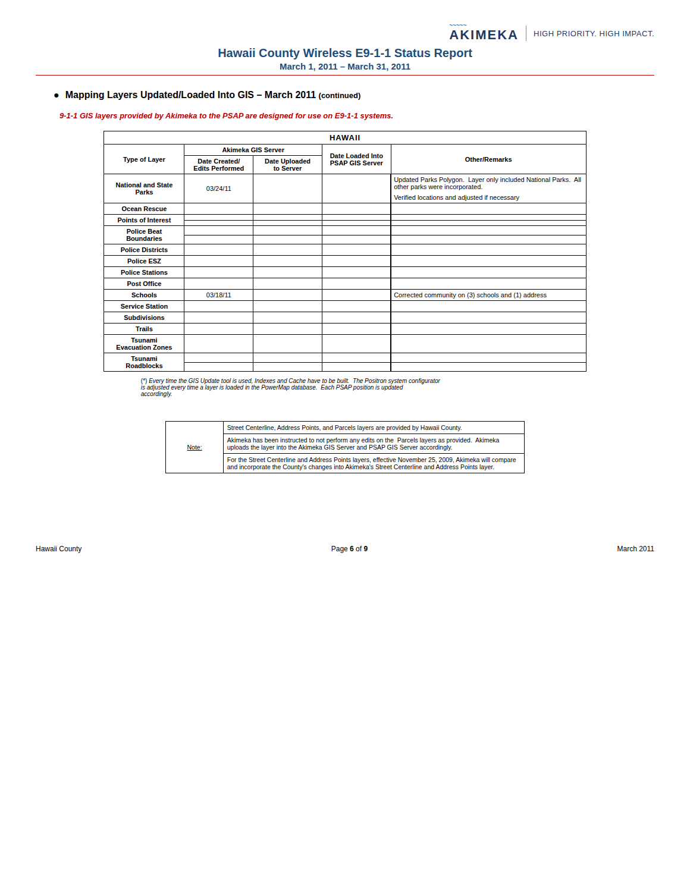~~~~~ AKIMEKA
HIGH PRIORITY. HIGH IMPACT.
Hawaii County Wireless E9-1-1 Status Report
March 1, 2011 – March 31, 2011
●Mapping Layers Updated/Loaded Into GIS – March 2011 (continued)
9-1-1 GIS layers provided by Akimeka to the PSAP are designed for use on E9-1-1 systems.
| HAWAII |
| --- |
| Type of Layer | Akimeka GIS Server | Date Loaded Into PSAP GIS Server | Other/Remarks |
| Date Created/ Edits Performed | Date Uploaded to Server |
| National and State Parks | 03/24/11 | | | Updated Parks Polygon. Layer only included National Parks. All other parks were incorporated. |
| Verified locations and adjusted if necessary |
| Ocean Rescue | | | | |
| Points of Interest | | | | |
| Police Beat Boundaries | | | | |
| Police Districts | | | | |
| Police ESZ | | | | |
| Police Stations | | | | |
| Post Office | | | | |
| Schools | 03/18/11 | | | Corrected community on (3) schools and (1) address |
| Service Station | | | | |
| Subdivisions | | | | |
| Trails | | | | |
| Tsunami Evacuation Zones | | | | |
| Tsunami Roadblocks | | | | |
(*) Every time the GIS Update tool is used, Indexes and Cache have to be built. The Positron system configurator
is adjusted every time a layer is loaded in the PowerMap database. Each PSAP position is updated
accordingly.
| Note: | Street Centerline, Address Points, and Parcels layers are provided by Hawaii County. |
| Akimeka has been instructed to not perform any edits on the Parcels layers as provided. Akimeka uploads the layer into the Akimeka GIS Server and PSAP GIS Server accordingly. |
| For the Street Centerline and Address Points layers, effective November 25, 2009, Akimeka will compare and incorporate the County's changes into Akimeka's Street Centerline and Address Points layer. |
Hawaii County
Page 6 of 9
March 2011